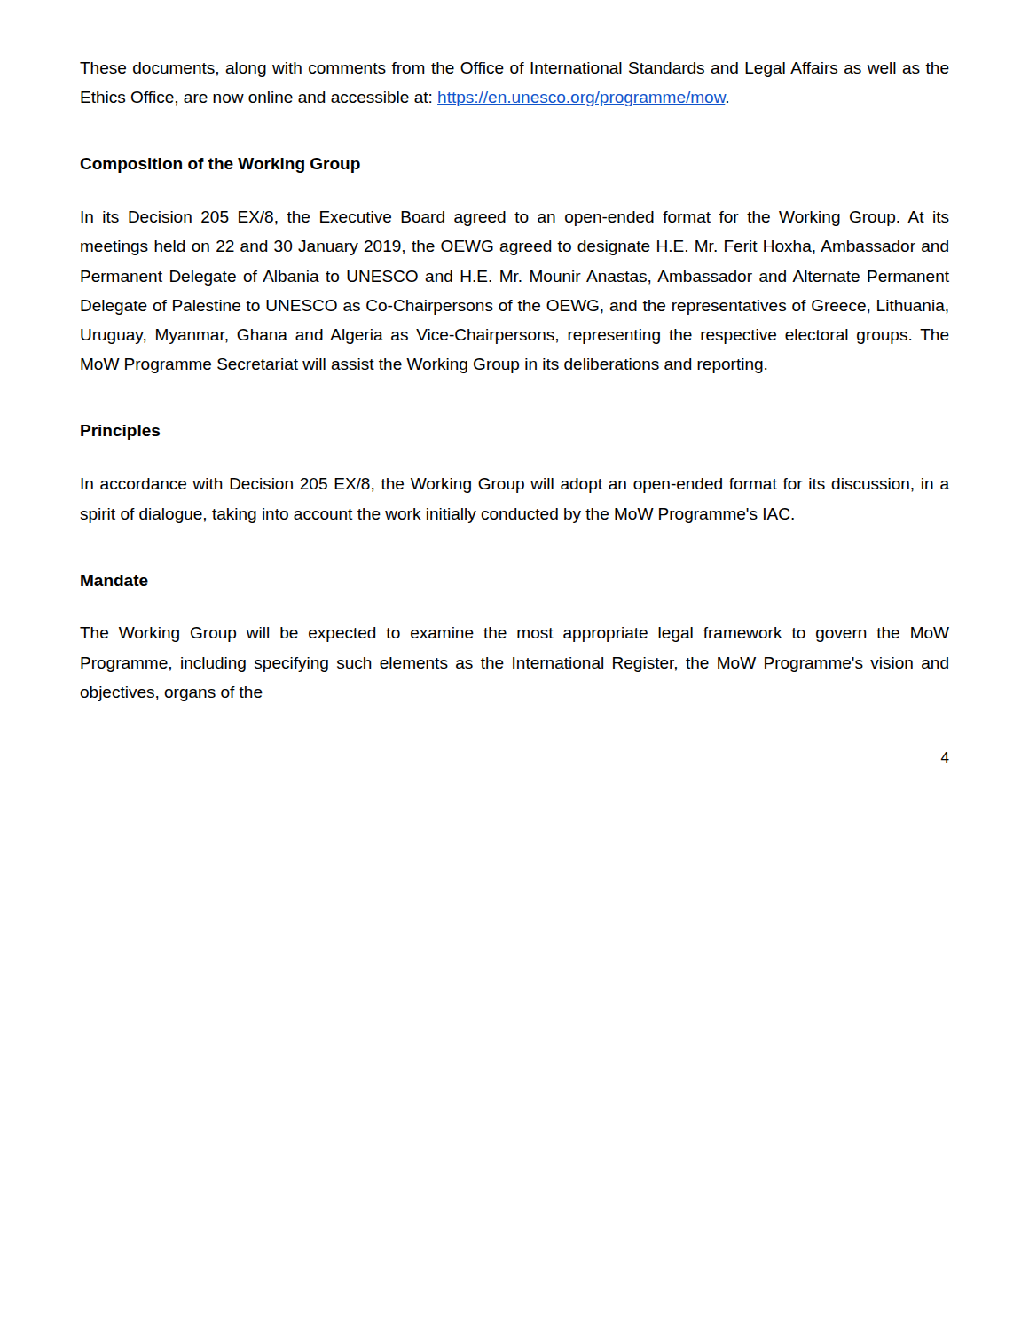These documents, along with comments from the Office of International Standards and Legal Affairs as well as the Ethics Office, are now online and accessible at: https://en.unesco.org/programme/mow.
Composition of the Working Group
In its Decision 205 EX/8, the Executive Board agreed to an open-ended format for the Working Group. At its meetings held on 22 and 30 January 2019, the OEWG agreed to designate H.E. Mr. Ferit Hoxha, Ambassador and Permanent Delegate of Albania to UNESCO and H.E. Mr. Mounir Anastas, Ambassador and Alternate Permanent Delegate of Palestine to UNESCO as Co-Chairpersons of the OEWG, and the representatives of Greece, Lithuania, Uruguay, Myanmar, Ghana and Algeria as Vice-Chairpersons, representing the respective electoral groups. The MoW Programme Secretariat will assist the Working Group in its deliberations and reporting.
Principles
In accordance with Decision 205 EX/8, the Working Group will adopt an open-ended format for its discussion, in a spirit of dialogue, taking into account the work initially conducted by the MoW Programme's IAC.
Mandate
The Working Group will be expected to examine the most appropriate legal framework to govern the MoW Programme, including specifying such elements as the International Register, the MoW Programme's vision and objectives, organs of the
4